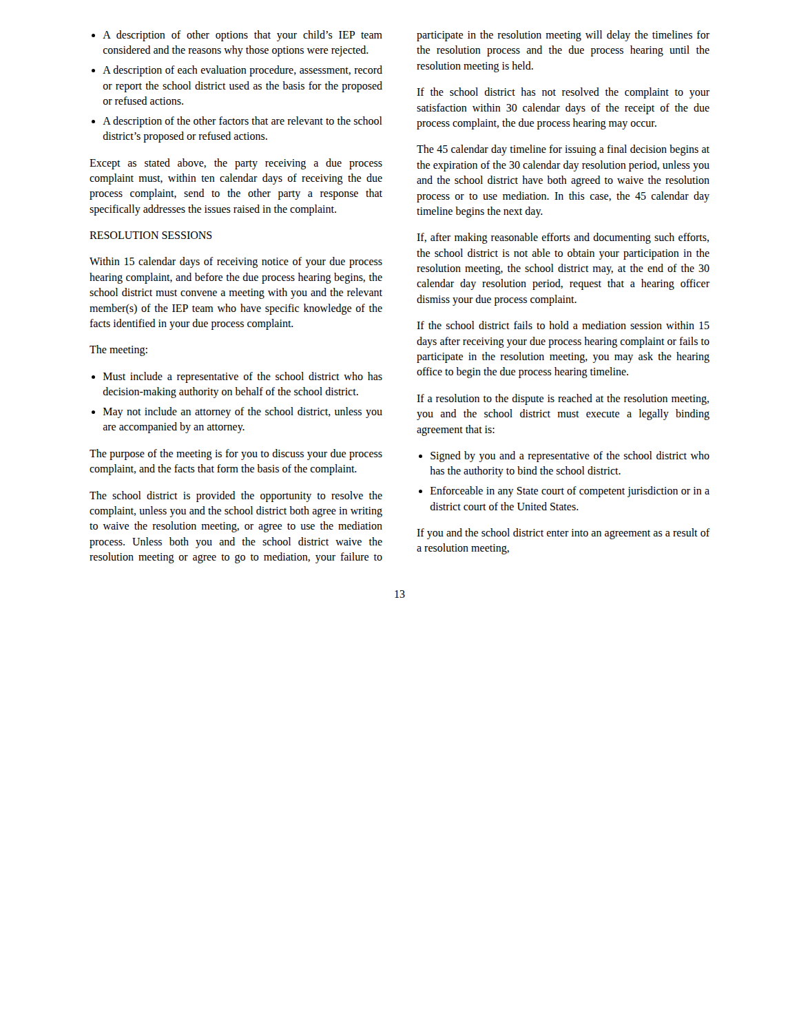A description of other options that your child’s IEP team considered and the reasons why those options were rejected.
A description of each evaluation procedure, assessment, record or report the school district used as the basis for the proposed or refused actions.
A description of the other factors that are relevant to the school district’s proposed or refused actions.
Except as stated above, the party receiving a due process complaint must, within ten calendar days of receiving the due process complaint, send to the other party a response that specifically addresses the issues raised in the complaint.
Resolution Sessions
Within 15 calendar days of receiving notice of your due process hearing complaint, and before the due process hearing begins, the school district must convene a meeting with you and the relevant member(s) of the IEP team who have specific knowledge of the facts identified in your due process complaint.
The meeting:
Must include a representative of the school district who has decision-making authority on behalf of the school district.
May not include an attorney of the school district, unless you are accompanied by an attorney.
The purpose of the meeting is for you to discuss your due process complaint, and the facts that form the basis of the complaint.
The school district is provided the opportunity to resolve the complaint, unless you and the school district both agree in writing to waive the resolution meeting, or agree to use the mediation process. Unless both you and the school district waive the resolution meeting or agree to go to mediation, your failure to participate in the resolution meeting will delay the timelines for the resolution process and the due process hearing until the resolution meeting is held.
If the school district has not resolved the complaint to your satisfaction within 30 calendar days of the receipt of the due process complaint, the due process hearing may occur.
The 45 calendar day timeline for issuing a final decision begins at the expiration of the 30 calendar day resolution period, unless you and the school district have both agreed to waive the resolution process or to use mediation. In this case, the 45 calendar day timeline begins the next day.
If, after making reasonable efforts and documenting such efforts, the school district is not able to obtain your participation in the resolution meeting, the school district may, at the end of the 30 calendar day resolution period, request that a hearing officer dismiss your due process complaint.
If the school district fails to hold a mediation session within 15 days after receiving your due process hearing complaint or fails to participate in the resolution meeting, you may ask the hearing office to begin the due process hearing timeline.
If a resolution to the dispute is reached at the resolution meeting, you and the school district must execute a legally binding agreement that is:
Signed by you and a representative of the school district who has the authority to bind the school district.
Enforceable in any State court of competent jurisdiction or in a district court of the United States.
If you and the school district enter into an agreement as a result of a resolution meeting,
13